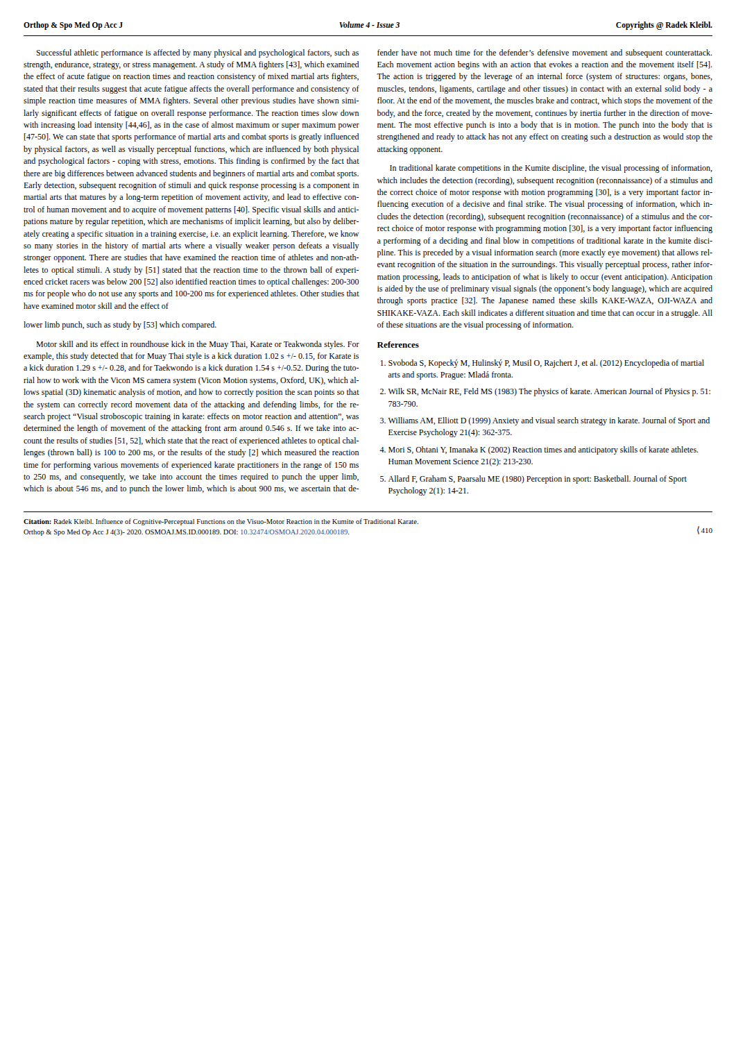Orthop & Spo Med Op Acc J
Volume 4 - Issue 3
Copyrights @ Radek Kleibl.
Successful athletic performance is affected by many physical and psychological factors, such as strength, endurance, strategy, or stress management. A study of MMA fighters [43], which examined the effect of acute fatigue on reaction times and reaction consistency of mixed martial arts fighters, stated that their results suggest that acute fatigue affects the overall performance and consistency of simple reaction time measures of MMA fighters. Several other previous studies have shown similarly significant effects of fatigue on overall response performance. The reaction times slow down with increasing load intensity [44,46], as in the case of almost maximum or super maximum power [47-50]. We can state that sports performance of martial arts and combat sports is greatly influenced by physical factors, as well as visually perceptual functions, which are influenced by both physical and psychological factors - coping with stress, emotions. This finding is confirmed by the fact that there are big differences between advanced students and beginners of martial arts and combat sports. Early detection, subsequent recognition of stimuli and quick response processing is a component in martial arts that matures by a long-term repetition of movement activity, and lead to effective control of human movement and to acquire of movement patterns [40]. Specific visual skills and anticipations mature by regular repetition, which are mechanisms of implicit learning, but also by deliberately creating a specific situation in a training exercise, i.e. an explicit learning. Therefore, we know so many stories in the history of martial arts where a visually weaker person defeats a visually stronger opponent. There are studies that have examined the reaction time of athletes and non-athletes to optical stimuli. A study by [51] stated that the reaction time to the thrown ball of experienced cricket racers was below 200 [52] also identified reaction times to optical challenges: 200-300 ms for people who do not use any sports and 100-200 ms for experienced athletes. Other studies that have examined motor skill and the effect of
lower limb punch, such as study by [53] which compared.
Motor skill and its effect in roundhouse kick in the Muay Thai, Karate or Teakwonda styles. For example, this study detected that for Muay Thai style is a kick duration 1.02 s +/- 0.15, for Karate is a kick duration 1.29 s +/- 0.28, and for Taekwondo is a kick duration 1.54 s +/-0.52. During the tutorial how to work with the Vicon MS camera system (Vicon Motion systems, Oxford, UK), which allows spatial (3D) kinematic analysis of motion, and how to correctly position the scan points so that the system can correctly record movement data of the attacking and defending limbs, for the research project “Visual stroboscopic training in karate: effects on motor reaction and attention”, was determined the length of movement of the attacking front arm around 0.546 s. If we take into account the results of studies [51, 52], which state that the react of experienced athletes to optical challenges (thrown ball) is 100 to 200 ms, or the results of the study [2] which measured the reaction time for performing various movements of experienced karate practitioners in the range of 150 ms to 250 ms, and consequently, we take into account the times required to punch the upper limb, which is about 546 ms, and to punch the lower limb, which is about 900 ms, we ascertain that defender have not much time for the defender’s defensive movement and subsequent counterattack. Each movement action begins with an action that evokes a reaction and the movement itself [54]. The action is triggered by the leverage of an internal force (system of structures: organs, bones, muscles, tendons, ligaments, cartilage and other tissues) in contact with an external solid body - a floor. At the end of the movement, the muscles brake and contract, which stops the movement of the body, and the force, created by the movement, continues by inertia further in the direction of movement. The most effective punch is into a body that is in motion. The punch into the body that is strengthened and ready to attack has not any effect on creating such a destruction as would stop the attacking opponent.
In traditional karate competitions in the Kumite discipline, the visual processing of information, which includes the detection (recording), subsequent recognition (reconnaissance) of a stimulus and the correct choice of motor response with motion programming [30], is a very important factor influencing execution of a decisive and final strike. The visual processing of information, which includes the detection (recording), subsequent recognition (reconnaissance) of a stimulus and the correct choice of motor response with programming motion [30], is a very important factor influencing a performing of a deciding and final blow in competitions of traditional karate in the kumite discipline. This is preceded by a visual information search (more exactly eye movement) that allows relevant recognition of the situation in the surroundings. This visually perceptual process, rather information processing, leads to anticipation of what is likely to occur (event anticipation). Anticipation is aided by the use of preliminary visual signals (the opponent’s body language), which are acquired through sports practice [32]. The Japanese named these skills KAKE-WAZA, OJI-WAZA and SHIKAKE-VAZA. Each skill indicates a different situation and time that can occur in a struggle. All of these situations are the visual processing of information.
References
Svoboda S, Kopecký M, Hulinský P, Musil O, Rajchert J, et al. (2012) Encyclopedia of martial arts and sports. Prague: Mladá fronta.
Wilk SR, McNair RE, Feld MS (1983) The physics of karate. American Journal of Physics p. 51: 783-790.
Williams AM, Elliott D (1999) Anxiety and visual search strategy in karate. Journal of Sport and Exercise Psychology 21(4): 362-375.
Mori S, Ohtani Y, Imanaka K (2002) Reaction times and anticipatory skills of karate athletes. Human Movement Science 21(2): 213-230.
Allard F, Graham S, Paarsalu ME (1980) Perception in sport: Basketball. Journal of Sport Psychology 2(1): 14-21.
Citation: Radek Kleibl. Influence of Cognitive-Perceptual Functions on the Visuo-Motor Reaction in the Kumite of Traditional Karate.
Orthop & Spo Med Op Acc J 4(3)- 2020. OSMOAJ.MS.ID.000189. DOI: 10.32474/OSMOAJ.2020.04.000189. ⟨410